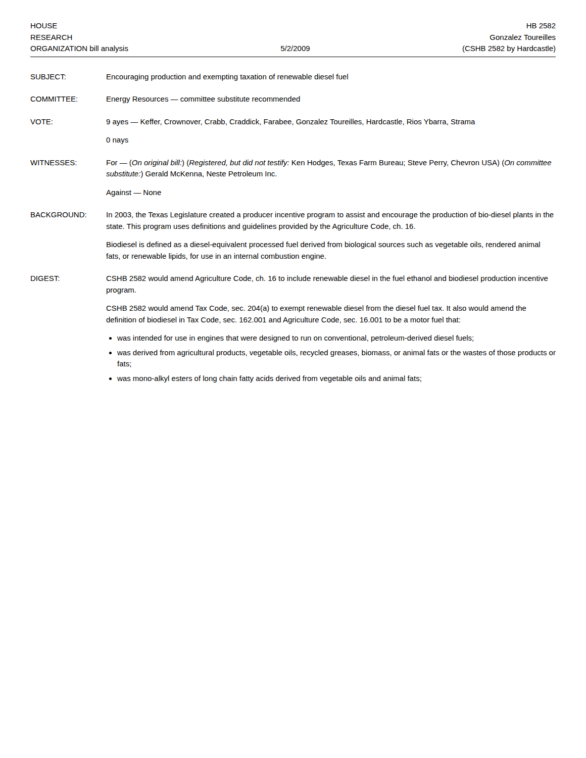HOUSE
RESEARCH
ORGANIZATION bill analysis
5/2/2009
HB 2582
Gonzalez Toureilles
(CSHB 2582 by Hardcastle)
SUBJECT:
Encouraging production and exempting taxation of renewable diesel fuel
COMMITTEE:
Energy Resources — committee substitute recommended
VOTE:
9 ayes — Keffer, Crownover, Crabb, Craddick, Farabee, Gonzalez Toureilles, Hardcastle, Rios Ybarra, Strama
0 nays
WITNESSES:
For — (On original bill:) (Registered, but did not testify: Ken Hodges, Texas Farm Bureau; Steve Perry, Chevron USA) (On committee substitute:) Gerald McKenna, Neste Petroleum Inc.
Against — None
BACKGROUND:
In 2003, the Texas Legislature created a producer incentive program to assist and encourage the production of bio-diesel plants in the state. This program uses definitions and guidelines provided by the Agriculture Code, ch. 16.
Biodiesel is defined as a diesel-equivalent processed fuel derived from biological sources such as vegetable oils, rendered animal fats, or renewable lipids, for use in an internal combustion engine.
DIGEST:
CSHB 2582 would amend Agriculture Code, ch. 16 to include renewable diesel in the fuel ethanol and biodiesel production incentive program.
CSHB 2582 would amend Tax Code, sec. 204(a) to exempt renewable diesel from the diesel fuel tax. It also would amend the definition of biodiesel in Tax Code, sec. 162.001 and Agriculture Code, sec. 16.001 to be a motor fuel that:
was intended for use in engines that were designed to run on conventional, petroleum-derived diesel fuels;
was derived from agricultural products, vegetable oils, recycled greases, biomass, or animal fats or the wastes of those products or fats;
was mono-alkyl esters of long chain fatty acids derived from vegetable oils and animal fats;